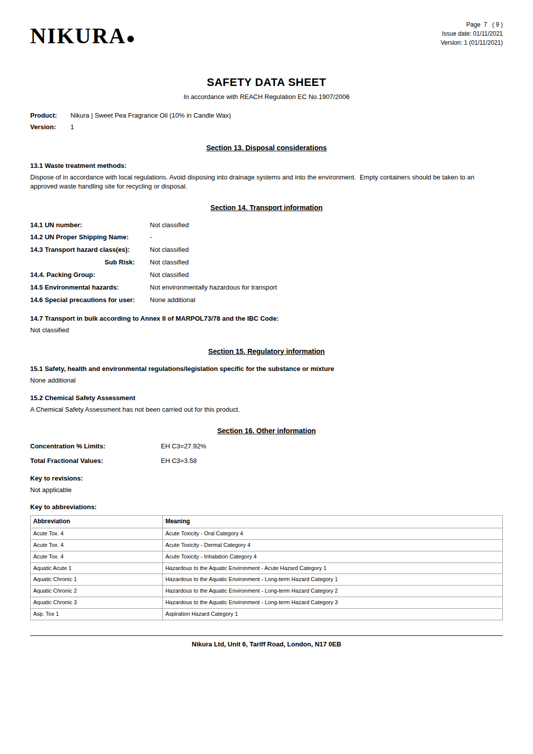NIKURA●
Page 7 ( 9 )
Issue date: 01/11/2021
Version: 1 (01/11/2021)
SAFETY DATA SHEET
In accordance with REACH Regulation EC No.1907/2006
Product: Nikura | Sweet Pea Fragrance Oil (10% in Candle Wax)
Version: 1
Section 13. Disposal considerations
13.1 Waste treatment methods:
Dispose of in accordance with local regulations. Avoid disposing into drainage systems and into the environment. Empty containers should be taken to an approved waste handling site for recycling or disposal.
Section 14. Transport information
| 14.1 UN number: | Not classified |
| 14.2 UN Proper Shipping Name: | - |
| 14.3 Transport hazard class(es): | Not classified |
| Sub Risk: | Not classified |
| 14.4. Packing Group: | Not classified |
| 14.5 Environmental hazards: | Not environmentally hazardous for transport |
| 14.6 Special precautions for user: | None additional |
14.7 Transport in bulk according to Annex II of MARPOL73/78 and the IBC Code:
Not classified
Section 15. Regulatory information
15.1 Safety, health and environmental regulations/legislation specific for the substance or mixture
None additional
15.2 Chemical Safety Assessment
A Chemical Safety Assessment has not been carried out for this product.
Section 16. Other information
Concentration % Limits: EH C3=27.92%
Total Fractional Values: EH C3=3.58
Key to revisions:
Not applicable
Key to abbreviations:
| Abbreviation | Meaning |
| --- | --- |
| Acute Tox. 4 | Acute Toxicity - Oral Category 4 |
| Acute Tox. 4 | Acute Toxicity - Dermal Category 4 |
| Acute Tox. 4 | Acute Toxicity - Inhalation Category 4 |
| Aquatic Acute 1 | Hazardous to the Aquatic Environment - Acute Hazard Category 1 |
| Aquatic Chronic 1 | Hazardous to the Aquatic Environment - Long-term Hazard Category 1 |
| Aquatic Chronic 2 | Hazardous to the Aquatic Environment - Long-term Hazard Category 2 |
| Aquatic Chronic 3 | Hazardous to the Aquatic Environment - Long-term Hazard Category 3 |
| Asp. Tox 1 | Aspiration Hazard Category 1 |
Nikura Ltd, Unit 6, Tariff Road, London, N17 0EB